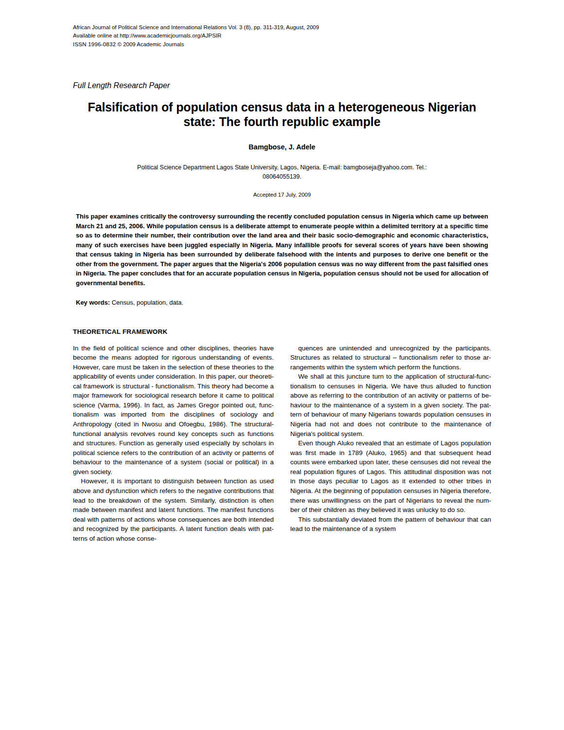African Journal of Political Science and International Relations Vol. 3 (8), pp. 311-319, August, 2009
Available online at http://www.academicjournals.org/AJPSIR
ISSN 1996-0832 © 2009 Academic Journals
Full Length Research Paper
Falsification of population census data in a heterogeneous Nigerian state: The fourth republic example
Bamgbose, J. Adele
Political Science Department Lagos State University, Lagos, Nigeria. E-mail: bamgboseja@yahoo.com. Tel.:
08064055139.
Accepted 17 July, 2009
This paper examines critically the controversy surrounding the recently concluded population census in Nigeria which came up between March 21 and 25, 2006. While population census is a deliberate attempt to enumerate people within a delimited territory at a specific time so as to determine their number, their contribution over the land area and their basic socio-demographic and economic characteristics, many of such exercises have been juggled especially in Nigeria. Many infallible proofs for several scores of years have been showing that census taking in Nigeria has been surrounded by deliberate falsehood with the intents and purposes to derive one benefit or the other from the government. The paper argues that the Nigeria's 2006 population census was no way different from the past falsified ones in Nigeria. The paper concludes that for an accurate population census in Nigeria, population census should not be used for allocation of governmental benefits.
Key words: Census, population, data.
THEORETICAL FRAMEWORK
In the field of political science and other disciplines, theories have become the means adopted for rigorous understanding of events. However, care must be taken in the selection of these theories to the applicability of events under consideration. In this paper, our theoretical framework is structural - functionalism. This theory had become a major framework for sociological research before it came to political science (Varma, 1996). In fact, as James Gregor pointed out, functionalism was imported from the disciplines of sociology and Anthropology (cited in Nwosu and Ofoegbu, 1986). The structural-functional analysis revolves round key concepts such as functions and structures. Function as generally used especially by scholars in political science refers to the contribution of an activity or patterns of behaviour to the maintenance of a system (social or political) in a given society.
However, it is important to distinguish between function as used above and dysfunction which refers to the negative contributions that lead to the breakdown of the system. Similarly, distinction is often made between manifest and latent functions. The manifest functions deal with patterns of actions whose consequences are both intended and recognized by the participants. A latent function deals with patterns of action whose conse-
quences are unintended and unrecognized by the participants. Structures as related to structural – functionalism refer to those arrangements within the system which perform the functions.
We shall at this juncture turn to the application of structural-functionalism to censuses in Nigeria. We have thus alluded to function above as referring to the contribution of an activity or patterns of behaviour to the maintenance of a system in a given society. The pattern of behaviour of many Nigerians towards population censuses in Nigeria had not and does not contribute to the maintenance of Nigeria's political system.
Even though Aluko revealed that an estimate of Lagos population was first made in 1789 (Aluko, 1965) and that subsequent head counts were embarked upon later, these censuses did not reveal the real population figures of Lagos. This attitudinal disposition was not in those days peculiar to Lagos as it extended to other tribes in Nigeria. At the beginning of population censuses in Nigeria therefore, there was unwillingness on the part of Nigerians to reveal the number of their children as they believed it was unlucky to do so.
This substantially deviated from the pattern of behaviour that can lead to the maintenance of a system